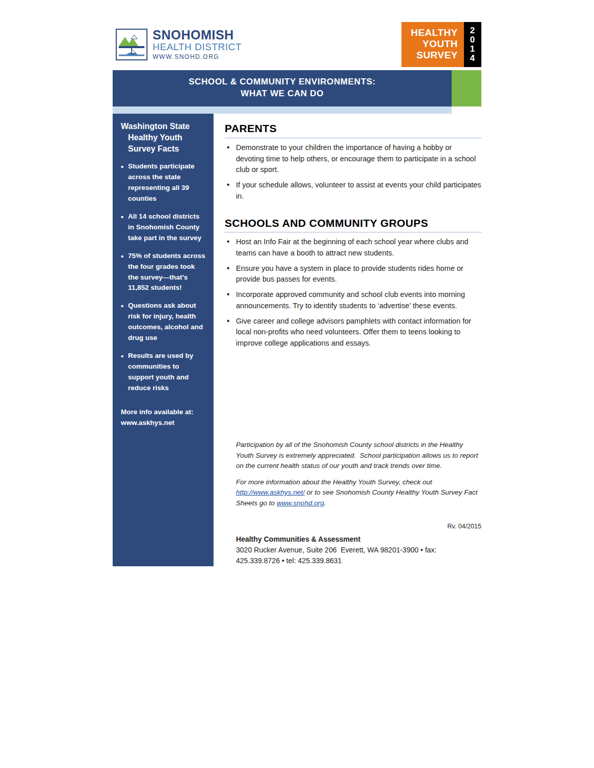SNOHOMISH HEALTH DISTRICT WWW.SNOHD.ORG
HEALTHY
YOUTH
SURVEY
2
0
1
4
SCHOOL & COMMUNITY ENVIRONMENTS: WHAT WE CAN DO
Washington State Healthy Youth Survey Facts
Students participate across the state representing all 39 counties
All 14 school districts in Snohomish County take part in the survey
75% of students across the four grades took the survey—that’s 11,852 students!
Questions ask about risk for injury, health outcomes, alcohol and drug use
Results are used by communities to support youth and reduce risks
More info available at: www.askhys.net
PARENTS
Demonstrate to your children the importance of having a hobby or devoting time to help others, or encourage them to participate in a school club or sport.
If your schedule allows, volunteer to assist at events your child participates in.
SCHOOLS AND COMMUNITY GROUPS
Host an Info Fair at the beginning of each school year where clubs and teams can have a booth to attract new students.
Ensure you have a system in place to provide students rides home or provide bus passes for events.
Incorporate approved community and school club events into morning announcements. Try to identify students to ‘advertise’ these events.
Give career and college advisors pamphlets with contact information for local non-profits who need volunteers. Offer them to teens looking to improve college applications and essays.
Participation by all of the Snohomish County school districts in the Healthy Youth Survey is extremely appreciated. School participation allows us to report on the current health status of our youth and track trends over time.
For more information about the Healthy Youth Survey, check out http://www.askhys.net/ or to see Snohomish County Healthy Youth Survey Fact Sheets go to www.snohd.org.
Rv. 04/2015
Healthy Communities & Assessment
3020 Rucker Avenue, Suite 206 Everett, WA 98201-3900 • fax: 425.339.8726 • tel: 425.339.8631